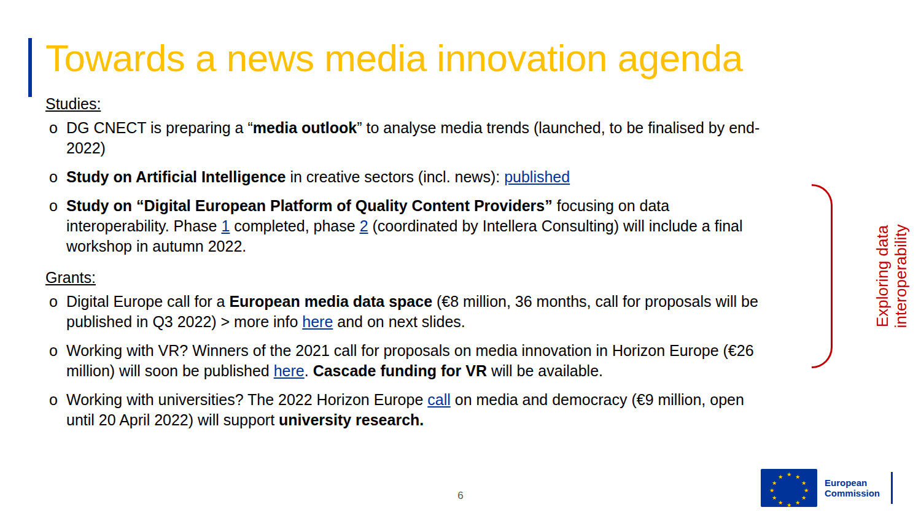Towards a news media innovation agenda
Studies:
DG CNECT is preparing a “media outlook” to analyse media trends (launched, to be finalised by end-2022)
Study on Artificial Intelligence in creative sectors (incl. news): published
Study on “Digital European Platform of Quality Content Providers” focusing on data interoperability. Phase 1 completed, phase 2 (coordinated by Intellera Consulting) will include a final workshop in autumn 2022.
Grants:
Digital Europe call for a European media data space (€8 million, 36 months, call for proposals will be published in Q3 2022) > more info here and on next slides.
Working with VR? Winners of the 2021 call for proposals on media innovation in Horizon Europe (€26 million) will soon be published here. Cascade funding for VR will be available.
Working with universities? The 2022 Horizon Europe call on media and democracy (€9 million, open until 20 April 2022) will support university research.
Exploring data
interoperability
6
★ ★ ★ ★ ★ ★ ★ ★ ★ ★ ★ ★
European
Commission